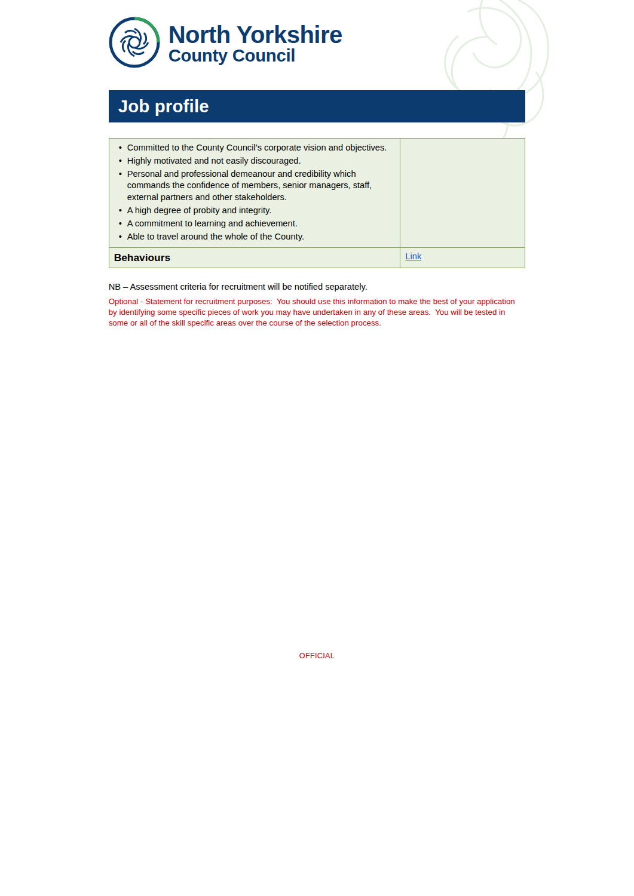North Yorkshire
County Council
Job profile
| Committed to the County Council’s corporate vision and objectives. Highly motivated and not easily discouraged. Personal and professional demeanour and credibility which commands the confidence of members, senior managers, staff, external partners and other stakeholders. A high degree of probity and integrity. A commitment to learning and achievement. Able to travel around the whole of the County. | |
| Behaviours | Link |
NB – Assessment criteria for recruitment will be notified separately.
Optional - Statement for recruitment purposes: You should use this information to make the best of your application by identifying some specific pieces of work you may have undertaken in any of these areas. You will be tested in some or all of the skill specific areas over the course of the selection process.
OFFICIAL